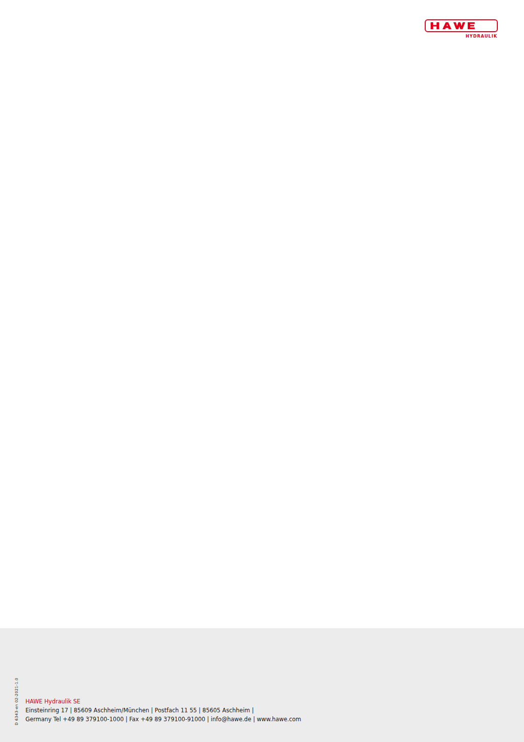HYDRAULIK
D 6343-en 02-2021-1.0
HAWE Hydraulik SE
Einsteinring 17 | 85609 Aschheim/München | Postfach 11 55 | 85605 Aschheim |
Germany Tel +49 89 379100-1000 | Fax +49 89 379100-91000 | info@hawe.de | www.hawe.com